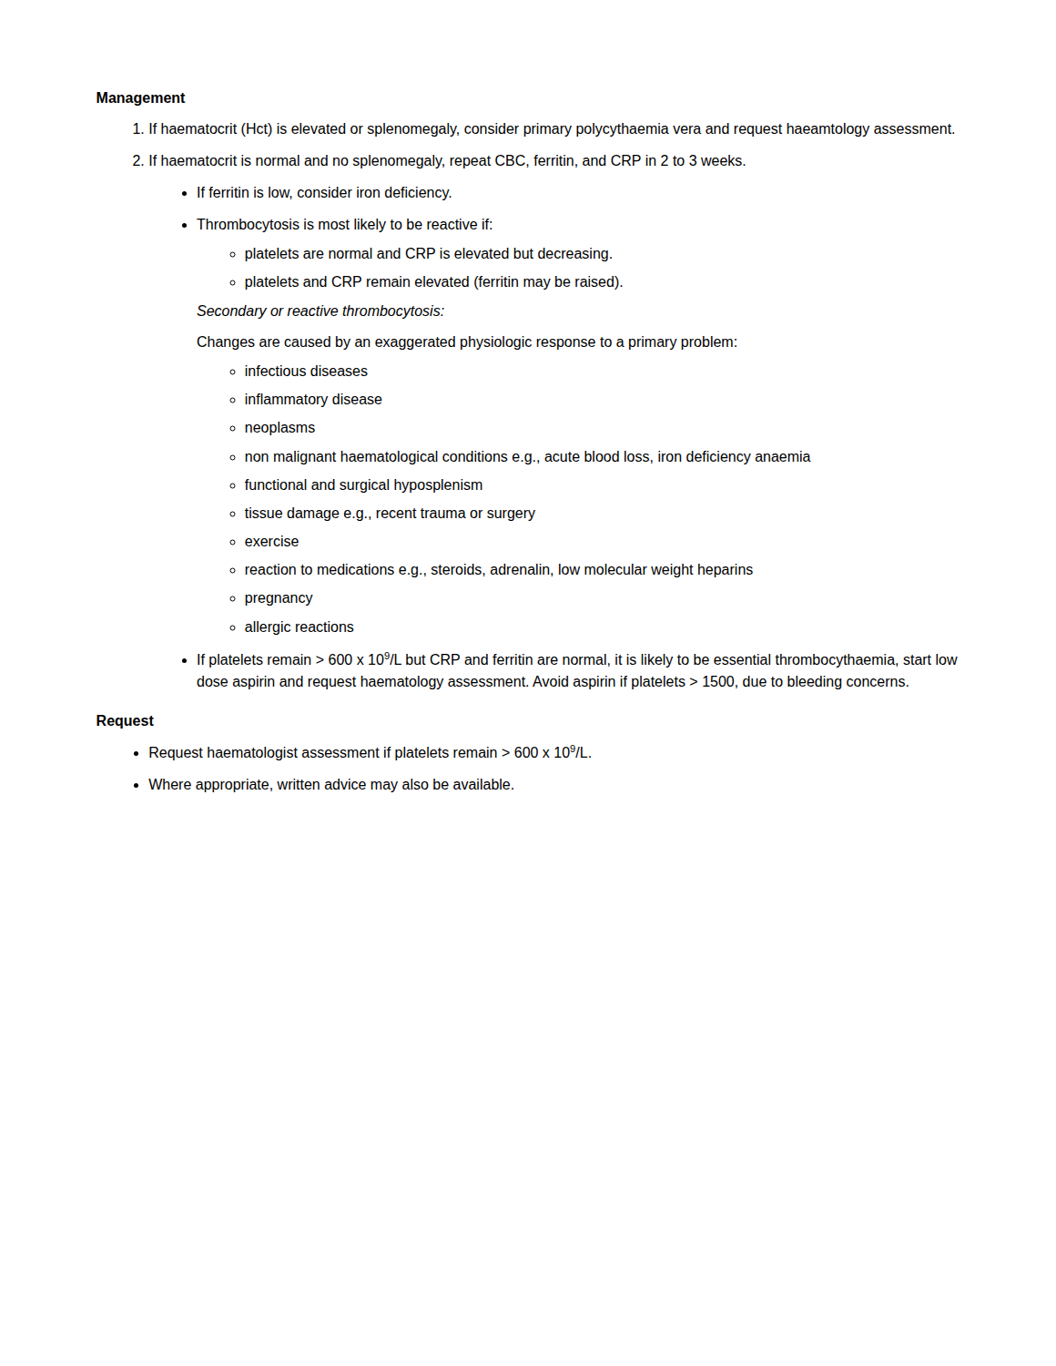Management
If haematocrit (Hct) is elevated or splenomegaly, consider primary polycythaemia vera and request haeamtology assessment.
If haematocrit is normal and no splenomegaly, repeat CBC, ferritin, and CRP in 2 to 3 weeks.
If ferritin is low, consider iron deficiency.
Thrombocytosis is most likely to be reactive if:
platelets are normal and CRP is elevated but decreasing.
platelets and CRP remain elevated (ferritin may be raised).
Secondary or reactive thrombocytosis:
Changes are caused by an exaggerated physiologic response to a primary problem:
infectious diseases
inflammatory disease
neoplasms
non malignant haematological conditions e.g., acute blood loss, iron deficiency anaemia
functional and surgical hyposplenism
tissue damage e.g., recent trauma or surgery
exercise
reaction to medications e.g., steroids, adrenalin, low molecular weight heparins
pregnancy
allergic reactions
If platelets remain > 600 x 109/L but CRP and ferritin are normal, it is likely to be essential thrombocythaemia, start low dose aspirin and request haematology assessment. Avoid aspirin if platelets > 1500, due to bleeding concerns.
Request
Request haematologist assessment if platelets remain > 600 x 109/L.
Where appropriate, written advice may also be available.